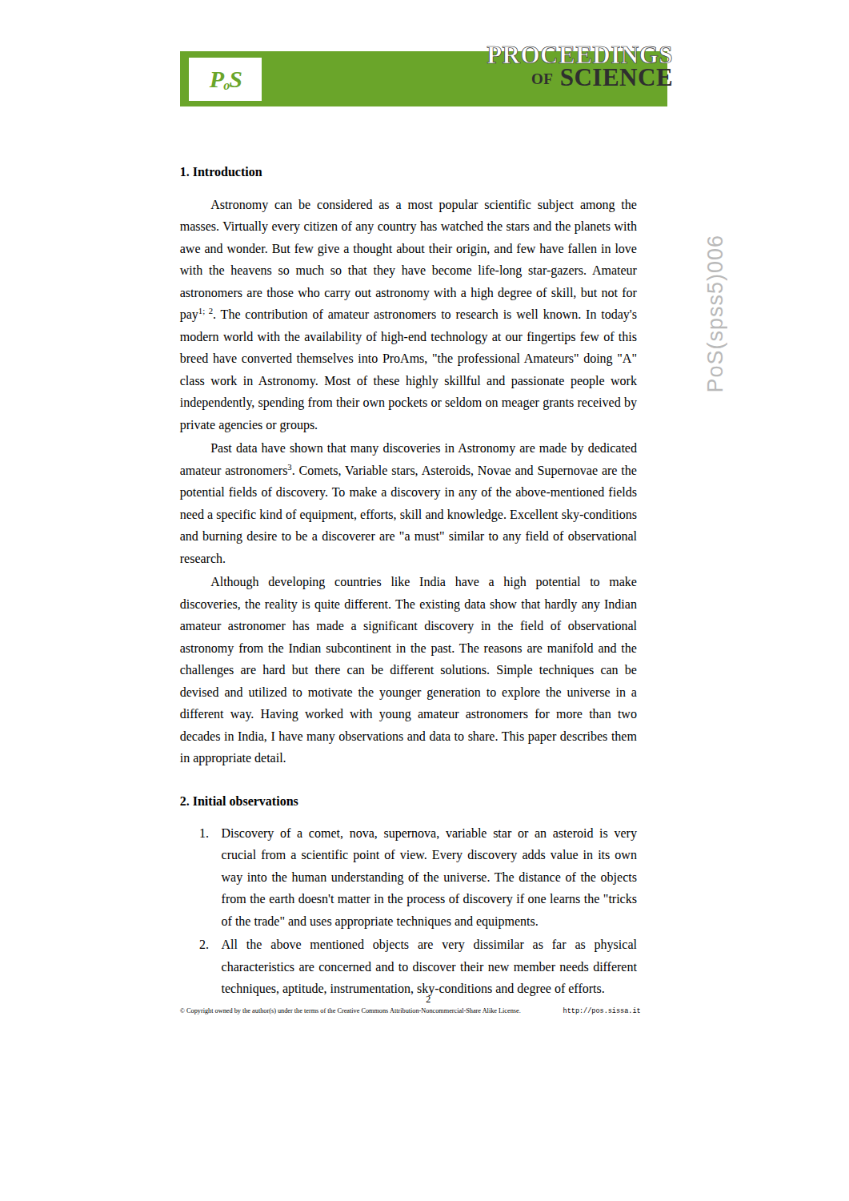PoS
PROCEEDINGS
OF SCIENCE
PoS(spss5)006
1. Introduction
Astronomy can be considered as a most popular scientific subject among the masses. Virtually every citizen of any country has watched the stars and the planets with awe and wonder. But few give a thought about their origin, and few have fallen in love with the heavens so much so that they have become life-long star-gazers. Amateur astronomers are those who carry out astronomy with a high degree of skill, but not for pay1; 2. The contribution of amateur astronomers to research is well known. In today's modern world with the availability of high-end technology at our fingertips few of this breed have converted themselves into ProAms, "the professional Amateurs" doing "A" class work in Astronomy. Most of these highly skillful and passionate people work independently, spending from their own pockets or seldom on meager grants received by private agencies or groups.
Past data have shown that many discoveries in Astronomy are made by dedicated amateur astronomers3. Comets, Variable stars, Asteroids, Novae and Supernovae are the potential fields of discovery. To make a discovery in any of the above-mentioned fields need a specific kind of equipment, efforts, skill and knowledge. Excellent sky-conditions and burning desire to be a discoverer are "a must" similar to any field of observational research.
Although developing countries like India have a high potential to make discoveries, the reality is quite different. The existing data show that hardly any Indian amateur astronomer has made a significant discovery in the field of observational astronomy from the Indian subcontinent in the past. The reasons are manifold and the challenges are hard but there can be different solutions. Simple techniques can be devised and utilized to motivate the younger generation to explore the universe in a different way. Having worked with young amateur astronomers for more than two decades in India, I have many observations and data to share. This paper describes them in appropriate detail.
2. Initial observations
Discovery of a comet, nova, supernova, variable star or an asteroid is very crucial from a scientific point of view. Every discovery adds value in its own way into the human understanding of the universe. The distance of the objects from the earth doesn't matter in the process of discovery if one learns the "tricks of the trade" and uses appropriate techniques and equipments.
All the above mentioned objects are very dissimilar as far as physical characteristics are concerned and to discover their new member needs different techniques, aptitude, instrumentation, sky-conditions and degree of efforts.
2
© Copyright owned by the author(s) under the terms of the Creative Commons Attribution-Noncommercial-Share Alike License. http://pos.sissa.it